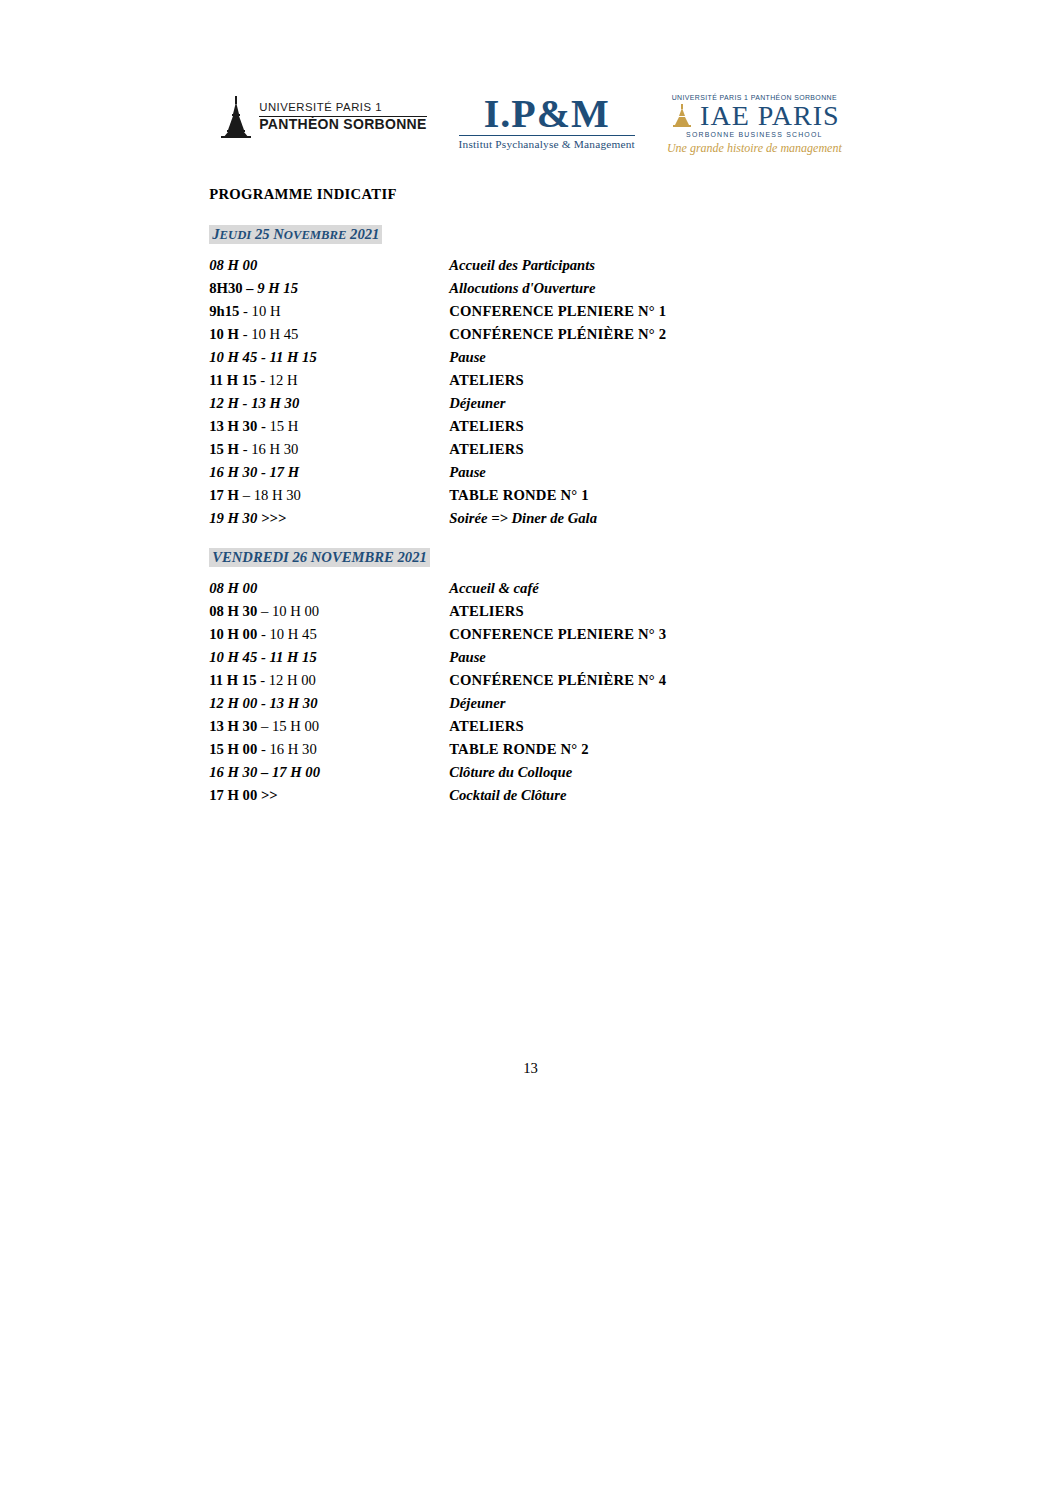UNIVERSITÉ PARIS 1
PANTHÉON SORBONNE
I.P&M
Institut Psychanalyse & Management
UNIVERSITÉ PARIS 1 PANTHÉON SORBONNE
IAE PARIS
SORBONNE BUSINESS SCHOOL
Une grande histoire de management
PROGRAMME INDICATIF
JEUDI 25 NOVEMBRE 2021
| 08 H 00 | Accueil des Participants |
| 8H30 – 9 H 15 | Allocutions d'Ouverture |
| 9h15 - 10 H | CONFERENCE PLENIERE N° 1 |
| 10 H - 10 H 45 | CONFÉRENCE PLÉNIÈRE N° 2 |
| 10 H 45 - 11 H 15 | Pause |
| 11 H 15 - 12 H | ATELIERS |
| 12 H - 13 H 30 | Déjeuner |
| 13 H 30 - 15 H | ATELIERS |
| 15 H - 16 H 30 | ATELIERS |
| 16 H 30 - 17 H | Pause |
| 17 H – 18 H 30 | TABLE RONDE N° 1 |
| 19 H 30 >>> | Soirée => Diner de Gala |
VENDREDI 26 NOVEMBRE 2021
| 08 H 00 | Accueil & café |
| 08 H 30 – 10 H 00 | ATELIERS |
| 10 H 00 - 10 H 45 | CONFERENCE PLENIERE N° 3 |
| 10 H 45 - 11 H 15 | Pause |
| 11 H 15 - 12 H 00 | CONFÉRENCE PLÉNIÈRE N° 4 |
| 12 H 00 - 13 H 30 | Déjeuner |
| 13 H 30 – 15 H 00 | ATELIERS |
| 15 H 00 - 16 H 30 | TABLE RONDE N° 2 |
| 16 H 30 – 17 H 00 | Clôture du Colloque |
| 17 H 00 >> | Cocktail de Clôture |
13